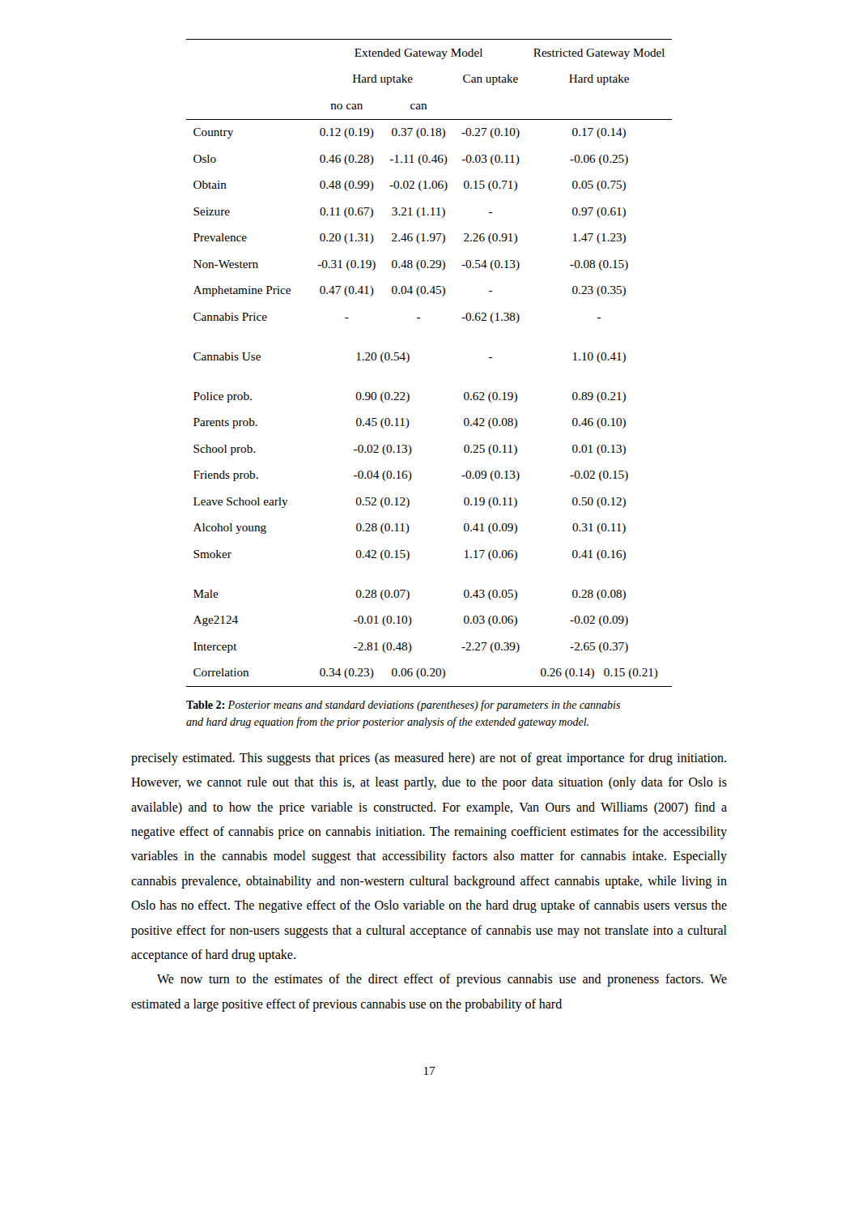Table 2: Posterior means and standard deviations (parentheses) for parameters in the cannabis and hard drug equation from the prior posterior analysis of the extended gateway model.
| | Extended Gateway Model | Restricted Gateway Model |
| --- | --- | --- |
| | Hard uptake | Can uptake | Hard uptake |
| | no can | can | | |
| Country | 0.12 (0.19) | 0.37 (0.18) | -0.27 (0.10) | 0.17 (0.14) |
| Oslo | 0.46 (0.28) | -1.11 (0.46) | -0.03 (0.11) | -0.06 (0.25) |
| Obtain | 0.48 (0.99) | -0.02 (1.06) | 0.15 (0.71) | 0.05 (0.75) |
| Seizure | 0.11 (0.67) | 3.21 (1.11) | - | 0.97 (0.61) |
| Prevalence | 0.20 (1.31) | 2.46 (1.97) | 2.26 (0.91) | 1.47 (1.23) |
| Non-Western | -0.31 (0.19) | 0.48 (0.29) | -0.54 (0.13) | -0.08 (0.15) |
| Amphetamine Price | 0.47 (0.41) | 0.04 (0.45) | - | 0.23 (0.35) |
| Cannabis Price | - | - | -0.62 (1.38) | - |
| Cannabis Use | 1.20 (0.54) | - | 1.10 (0.41) |
| Police prob. | 0.90 (0.22) | 0.62 (0.19) | 0.89 (0.21) |
| Parents prob. | 0.45 (0.11) | 0.42 (0.08) | 0.46 (0.10) |
| School prob. | -0.02 (0.13) | 0.25 (0.11) | 0.01 (0.13) |
| Friends prob. | -0.04 (0.16) | -0.09 (0.13) | -0.02 (0.15) |
| Leave School early | 0.52 (0.12) | 0.19 (0.11) | 0.50 (0.12) |
| Alcohol young | 0.28 (0.11) | 0.41 (0.09) | 0.31 (0.11) |
| Smoker | 0.42 (0.15) | 1.17 (0.06) | 0.41 (0.16) |
| Male | 0.28 (0.07) | 0.43 (0.05) | 0.28 (0.08) |
| Age2124 | -0.01 (0.10) | 0.03 (0.06) | -0.02 (0.09) |
| Intercept | -2.81 (0.48) | -2.27 (0.39) | -2.65 (0.37) |
| Correlation | 0.34 (0.23) | 0.06 (0.20) | | 0.26 (0.14) 0.15 (0.21) |
precisely estimated. This suggests that prices (as measured here) are not of great importance for drug initiation. However, we cannot rule out that this is, at least partly, due to the poor data situation (only data for Oslo is available) and to how the price variable is constructed. For example, Van Ours and Williams (2007) find a negative effect of cannabis price on cannabis initiation. The remaining coefficient estimates for the accessibility variables in the cannabis model suggest that accessibility factors also matter for cannabis intake. Especially cannabis prevalence, obtainability and non-western cultural background affect cannabis uptake, while living in Oslo has no effect. The negative effect of the Oslo variable on the hard drug uptake of cannabis users versus the positive effect for non-users suggests that a cultural acceptance of cannabis use may not translate into a cultural acceptance of hard drug uptake.
We now turn to the estimates of the direct effect of previous cannabis use and proneness factors. We estimated a large positive effect of previous cannabis use on the probability of hard
17